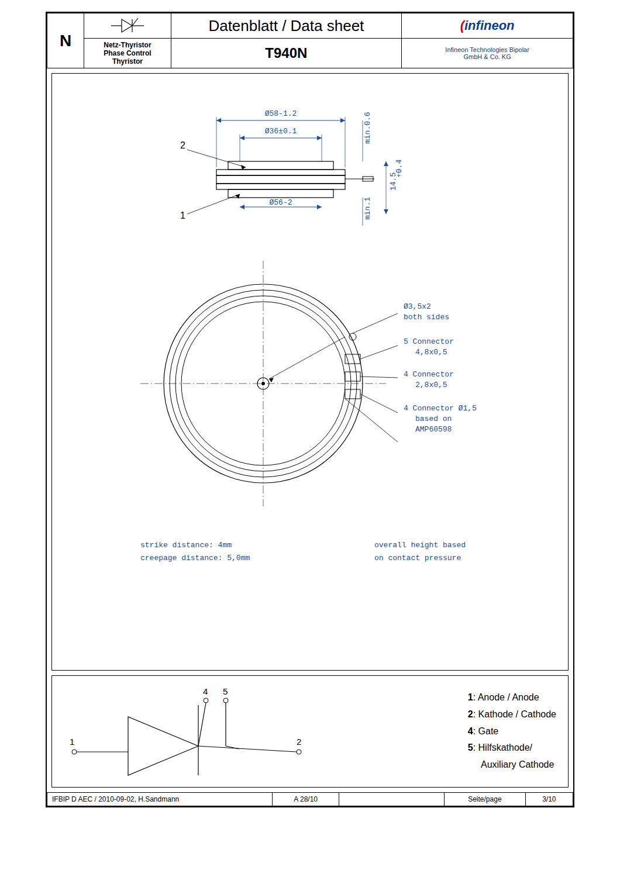| N | | Datenblatt / Data sheet | ( infineon |
| Netz-Thyristor Phase Control Thyristor | T940N | Infineon Technologies Bipolar GmbH & Co. KG |
Ø58-1.2 Ø36±0.1 min.0.6 14.5 +0.4 2 1 Ø56-2 min.1 Ø3,5x2 both sides 5 Connector 4,8x0,5 4 Connector 2,8x0,5 4 Connector Ø1,5 based on AMP60598 strike distance: 4mm creepage distance: 5,0mm overall height based on contact pressure
1 2 4 5
1: Anode / Anode
2: Kathode / Cathode
4: Gate
5: Hilfskathode/
Auxiliary Cathode
| IFBIP D AEC / 2010-09-02, H.Sandmann | A 28/10 | | Seite/page | 3/10 |